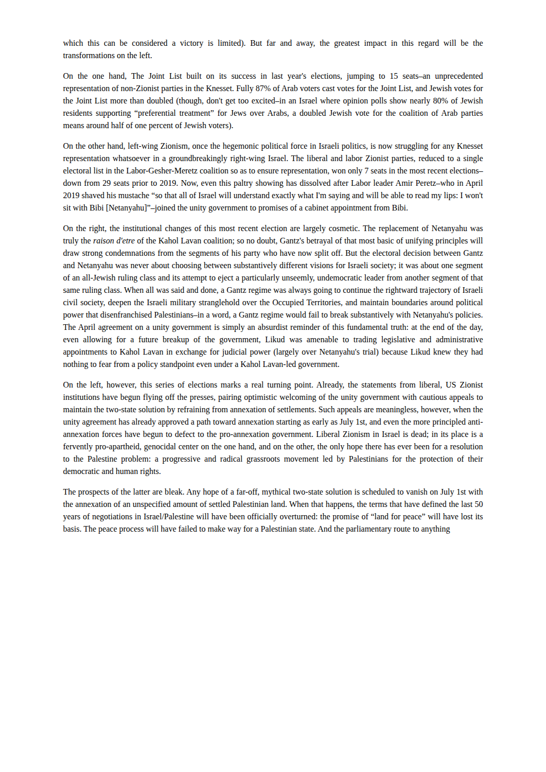which this can be considered a victory is limited). But far and away, the greatest impact in this regard will be the transformations on the left.
On the one hand, The Joint List built on its success in last year's elections, jumping to 15 seats–an unprecedented representation of non-Zionist parties in the Knesset. Fully 87% of Arab voters cast votes for the Joint List, and Jewish votes for the Joint List more than doubled (though, don't get too excited–in an Israel where opinion polls show nearly 80% of Jewish residents supporting “preferential treatment” for Jews over Arabs, a doubled Jewish vote for the coalition of Arab parties means around half of one percent of Jewish voters).
On the other hand, left-wing Zionism, once the hegemonic political force in Israeli politics, is now struggling for any Knesset representation whatsoever in a groundbreakingly right-wing Israel. The liberal and labor Zionist parties, reduced to a single electoral list in the Labor-Gesher-Meretz coalition so as to ensure representation, won only 7 seats in the most recent elections–down from 29 seats prior to 2019. Now, even this paltry showing has dissolved after Labor leader Amir Peretz–who in April 2019 shaved his mustache “so that all of Israel will understand exactly what I'm saying and will be able to read my lips: I won't sit with Bibi [Netanyahu]”–joined the unity government to promises of a cabinet appointment from Bibi.
On the right, the institutional changes of this most recent election are largely cosmetic. The replacement of Netanyahu was truly the raison d'etre of the Kahol Lavan coalition; so no doubt, Gantz's betrayal of that most basic of unifying principles will draw strong condemnations from the segments of his party who have now split off. But the electoral decision between Gantz and Netanyahu was never about choosing between substantively different visions for Israeli society; it was about one segment of an all-Jewish ruling class and its attempt to eject a particularly unseemly, undemocratic leader from another segment of that same ruling class. When all was said and done, a Gantz regime was always going to continue the rightward trajectory of Israeli civil society, deepen the Israeli military stranglehold over the Occupied Territories, and maintain boundaries around political power that disenfranchised Palestinians–in a word, a Gantz regime would fail to break substantively with Netanyahu's policies. The April agreement on a unity government is simply an absurdist reminder of this fundamental truth: at the end of the day, even allowing for a future breakup of the government, Likud was amenable to trading legislative and administrative appointments to Kahol Lavan in exchange for judicial power (largely over Netanyahu's trial) because Likud knew they had nothing to fear from a policy standpoint even under a Kahol Lavan-led government.
On the left, however, this series of elections marks a real turning point. Already, the statements from liberal, US Zionist institutions have begun flying off the presses, pairing optimistic welcoming of the unity government with cautious appeals to maintain the two-state solution by refraining from annexation of settlements. Such appeals are meaningless, however, when the unity agreement has already approved a path toward annexation starting as early as July 1st, and even the more principled anti-annexation forces have begun to defect to the pro-annexation government. Liberal Zionism in Israel is dead; in its place is a fervently pro-apartheid, genocidal center on the one hand, and on the other, the only hope there has ever been for a resolution to the Palestine problem: a progressive and radical grassroots movement led by Palestinians for the protection of their democratic and human rights.
The prospects of the latter are bleak. Any hope of a far-off, mythical two-state solution is scheduled to vanish on July 1st with the annexation of an unspecified amount of settled Palestinian land. When that happens, the terms that have defined the last 50 years of negotiations in Israel/Palestine will have been officially overturned: the promise of “land for peace” will have lost its basis. The peace process will have failed to make way for a Palestinian state. And the parliamentary route to anything